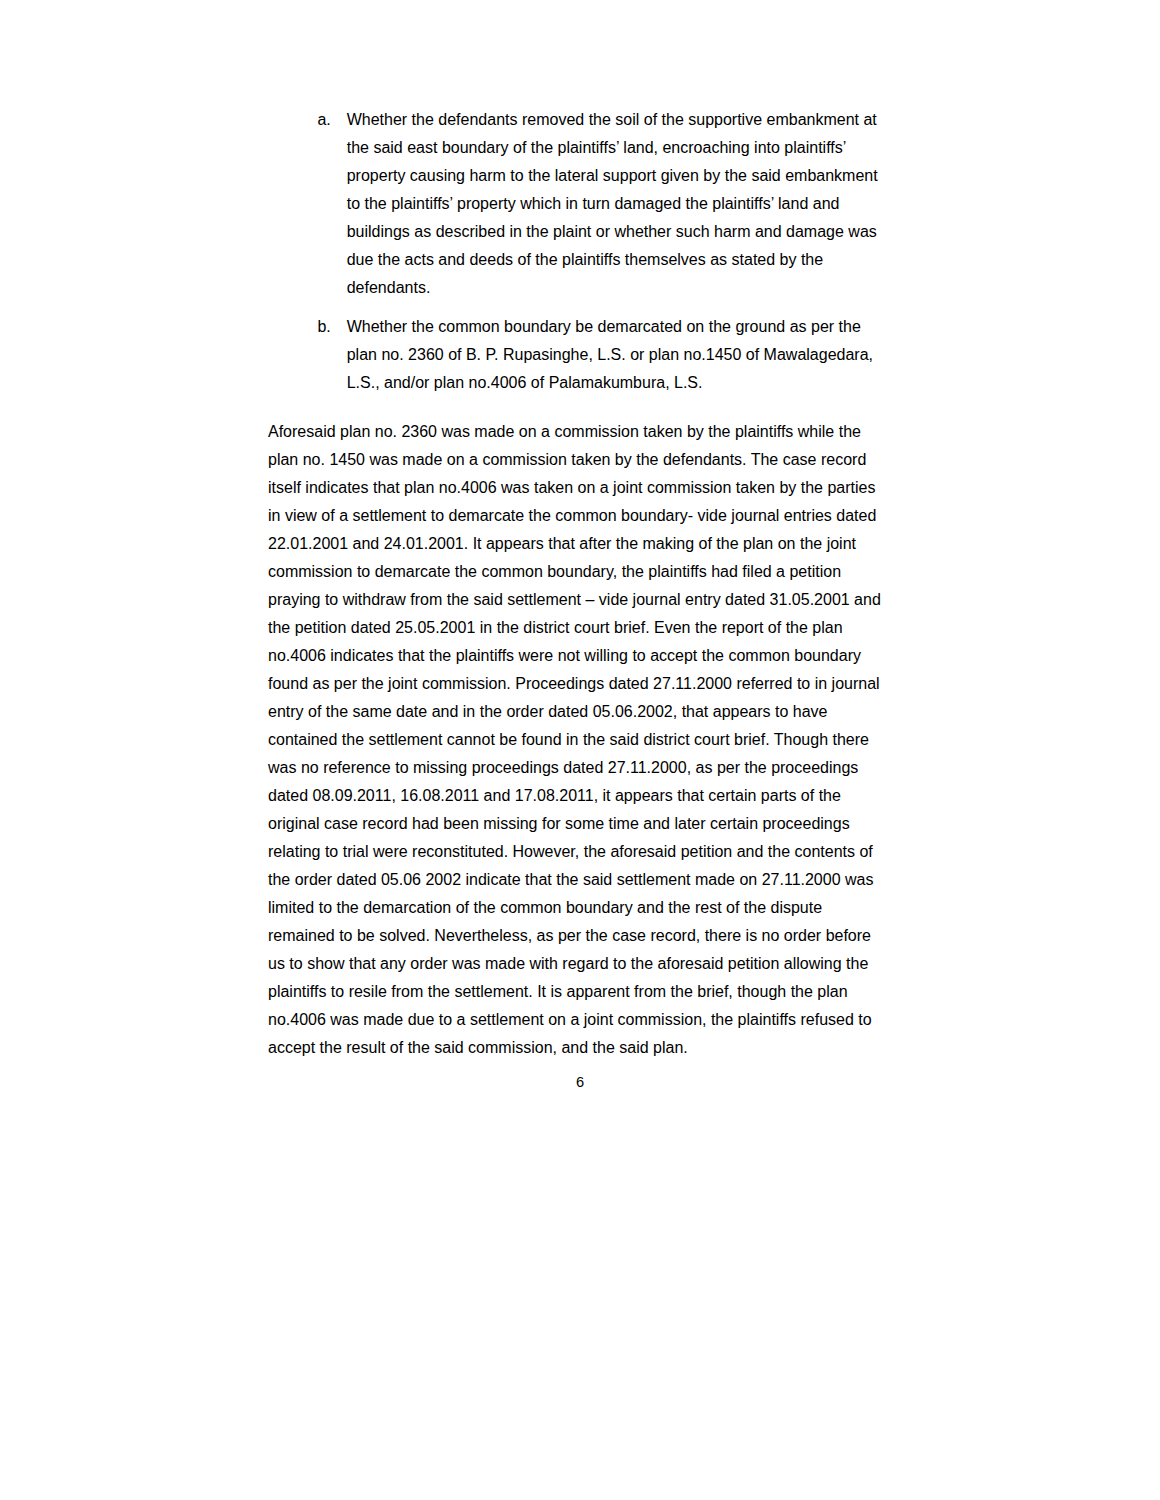Whether the defendants removed the soil of the supportive embankment at the said east boundary of the plaintiffs’ land, encroaching into plaintiffs’ property causing harm to the lateral support given by the said embankment to the plaintiffs’ property which in turn damaged the plaintiffs’ land and buildings as described in the plaint or whether such harm and damage was due the acts and deeds of the plaintiffs themselves as stated by the defendants.
Whether the common boundary be demarcated on the ground as per the plan no. 2360 of B. P. Rupasinghe, L.S. or plan no.1450 of Mawalagedara, L.S., and/or plan no.4006 of Palamakumbura, L.S.
Aforesaid plan no. 2360 was made on a commission taken by the plaintiffs while the plan no. 1450 was made on a commission taken by the defendants. The case record itself indicates that plan no.4006 was taken on a joint commission taken by the parties in view of a settlement to demarcate the common boundary- vide journal entries dated 22.01.2001 and 24.01.2001. It appears that after the making of the plan on the joint commission to demarcate the common boundary, the plaintiffs had filed a petition praying to withdraw from the said settlement – vide journal entry dated 31.05.2001 and the petition dated 25.05.2001 in the district court brief. Even the report of the plan no.4006 indicates that the plaintiffs were not willing to accept the common boundary found as per the joint commission. Proceedings dated 27.11.2000 referred to in journal entry of the same date and in the order dated 05.06.2002, that appears to have contained the settlement cannot be found in the said district court brief. Though there was no reference to missing proceedings dated 27.11.2000, as per the proceedings dated 08.09.2011, 16.08.2011 and 17.08.2011, it appears that certain parts of the original case record had been missing for some time and later certain proceedings relating to trial were reconstituted. However, the aforesaid petition and the contents of the order dated 05.06 2002 indicate that the said settlement made on 27.11.2000 was limited to the demarcation of the common boundary and the rest of the dispute remained to be solved. Nevertheless, as per the case record, there is no order before us to show that any order was made with regard to the aforesaid petition allowing the plaintiffs to resile from the settlement. It is apparent from the brief, though the plan no.4006 was made due to a settlement on a joint commission, the plaintiffs refused to accept the result of the said commission, and the said plan.
6